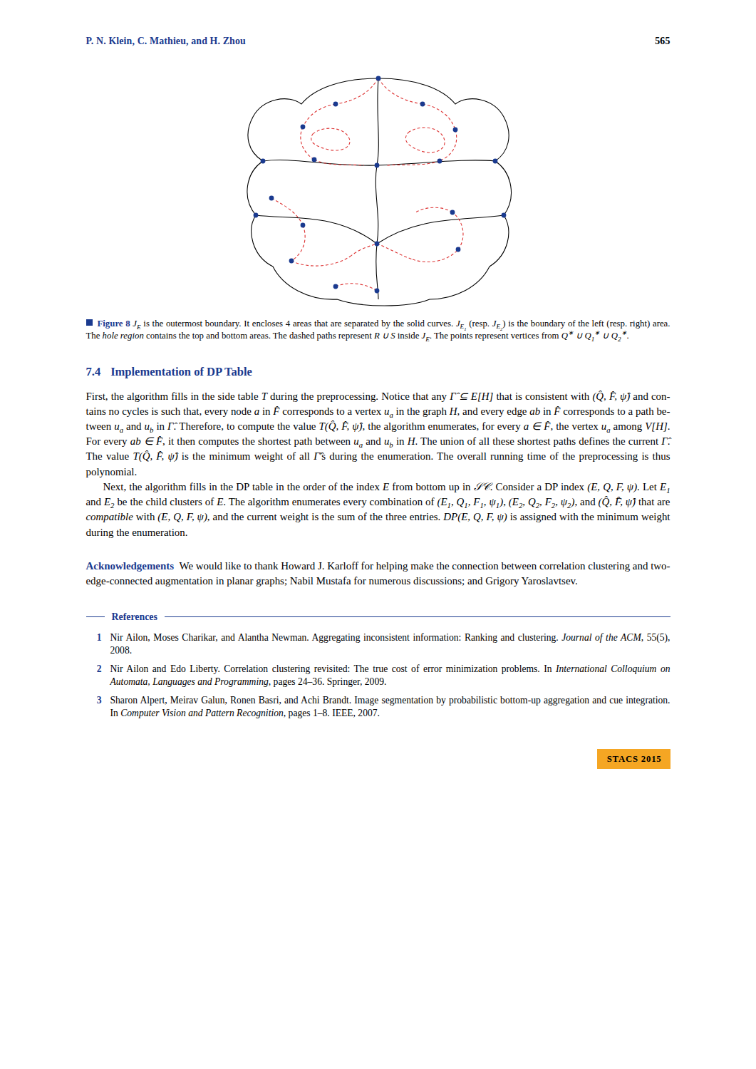P. N. Klein, C. Mathieu, and H. Zhou 565
Figure 8 JE is the outermost boundary. It encloses 4 areas that are separated by the solid curves. JE1 (resp. JE2) is the boundary of the left (resp. right) area. The hole region contains the top and bottom areas. The dashed paths represent R ∪ S inside JE. The points represent vertices from Q∗ ∪ Q1∗ ∪ Q2∗.
7.4 Implementation of DP Table
First, the algorithm fills in the side table T during the preprocessing. Notice that any Γ̂ ⊆ E[H] that is consistent with (Q̂, F̂, ψ̂) and contains no cycles is such that, every node a in F̂ corresponds to a vertex ua in the graph H, and every edge ab in F̂ corresponds to a path between ua and ub in Γ̂. Therefore, to compute the value T(Q̂, F̂, ψ̂), the algorithm enumerates, for every a ∈ F̂, the vertex ua among V[H]. For every ab ∈ F̂, it then computes the shortest path between ua and ub in H. The union of all these shortest paths defines the current Γ̂. The value T(Q̂, F̂, ψ̂) is the minimum weight of all Γ̂'s during the enumeration. The overall running time of the preprocessing is thus polynomial.
Next, the algorithm fills in the DP table in the order of the index E from bottom up in 𝒮𝒞. Consider a DP index (E, Q, F, ψ). Let E1 and E2 be the child clusters of E. The algorithm enumerates every combination of (E1, Q1, F1, ψ1), (E2, Q2, F2, ψ2), and (Q̂, F̂, ψ̂) that are compatible with (E, Q, F, ψ), and the current weight is the sum of the three entries. DP(E, Q, F, ψ) is assigned with the minimum weight during the enumeration.
Acknowledgements
We would like to thank Howard J. Karloff for helping make the connection between correlation clustering and two-edge-connected augmentation in planar graphs; Nabil Mustafa for numerous discussions; and Grigory Yaroslavtsev.
References
1 Nir Ailon, Moses Charikar, and Alantha Newman. Aggregating inconsistent information: Ranking and clustering. Journal of the ACM, 55(5), 2008.
2 Nir Ailon and Edo Liberty. Correlation clustering revisited: The true cost of error minimization problems. In International Colloquium on Automata, Languages and Programming, pages 24–36. Springer, 2009.
3 Sharon Alpert, Meirav Galun, Ronen Basri, and Achi Brandt. Image segmentation by probabilistic bottom-up aggregation and cue integration. In Computer Vision and Pattern Recognition, pages 1–8. IEEE, 2007.
STACS 2015